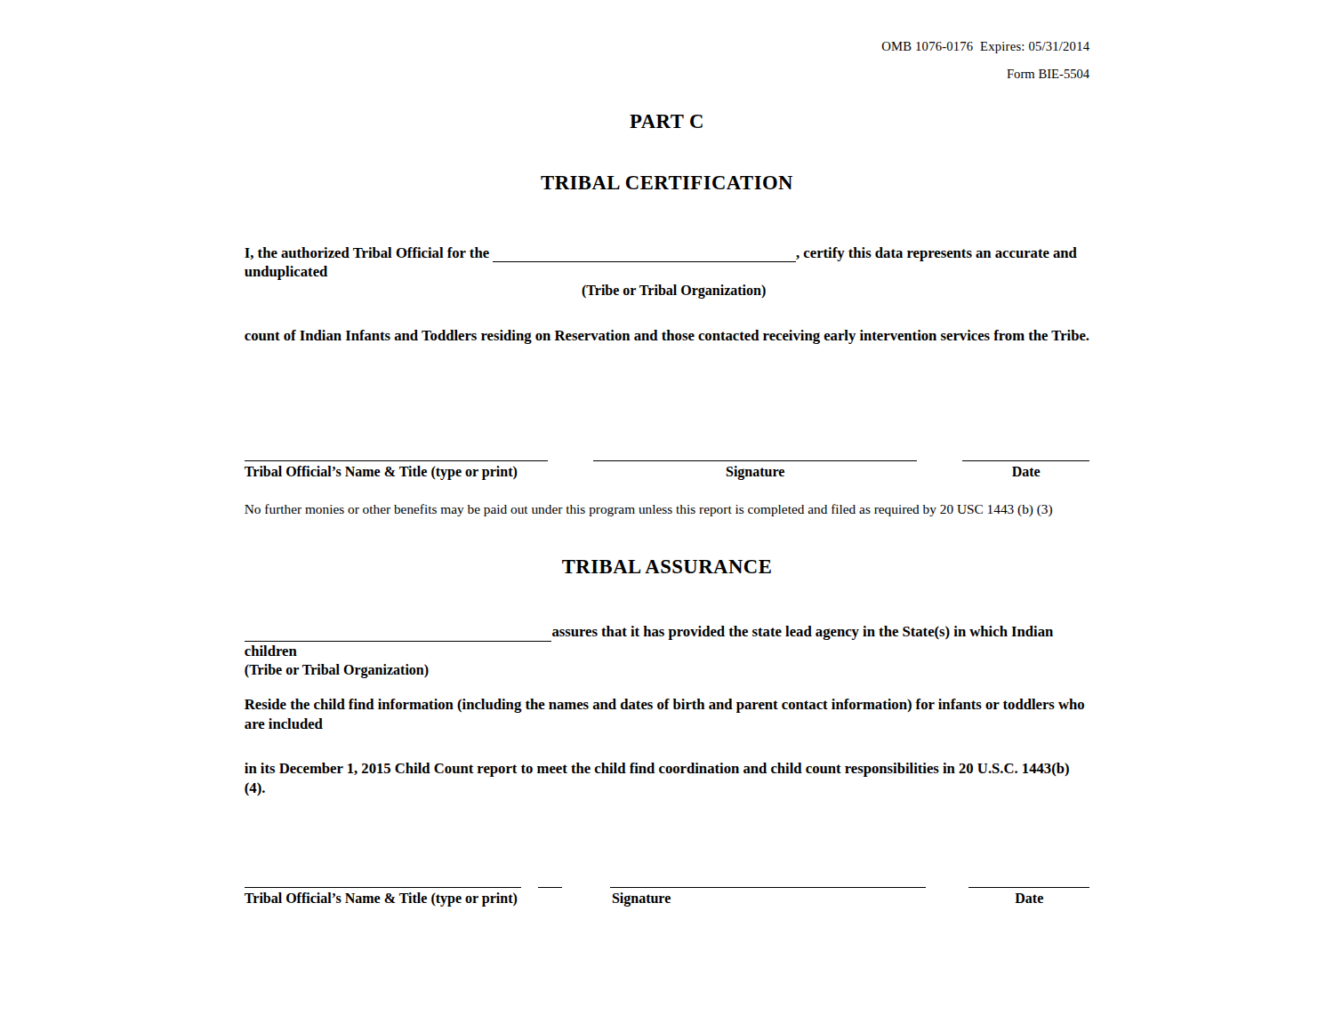OMB 1076-0176 Expires: 05/31/2014
Form BIE-5504
PART C
TRIBAL CERTIFICATION
I, the authorized Tribal Official for the , certify this data represents an accurate and unduplicated
(Tribe or Tribal Organization)
count of Indian Infants and Toddlers residing on Reservation and those contacted receiving early intervention services from the Tribe.
Tribal Official’s Name & Title (type or print)
Signature
Date
No further monies or other benefits may be paid out under this program unless this report is completed and filed as required by 20 USC 1443 (b) (3)
TRIBAL ASSURANCE
assures that it has provided the state lead agency in the State(s) in which Indian children
(Tribe or Tribal Organization)
Reside the child find information (including the names and dates of birth and parent contact information) for infants or toddlers who are included
in its December 1, 2015 Child Count report to meet the child find coordination and child count responsibilities in 20 U.S.C. 1443(b)(4).
Tribal Official’s Name & Title (type or print)
Signature
Date